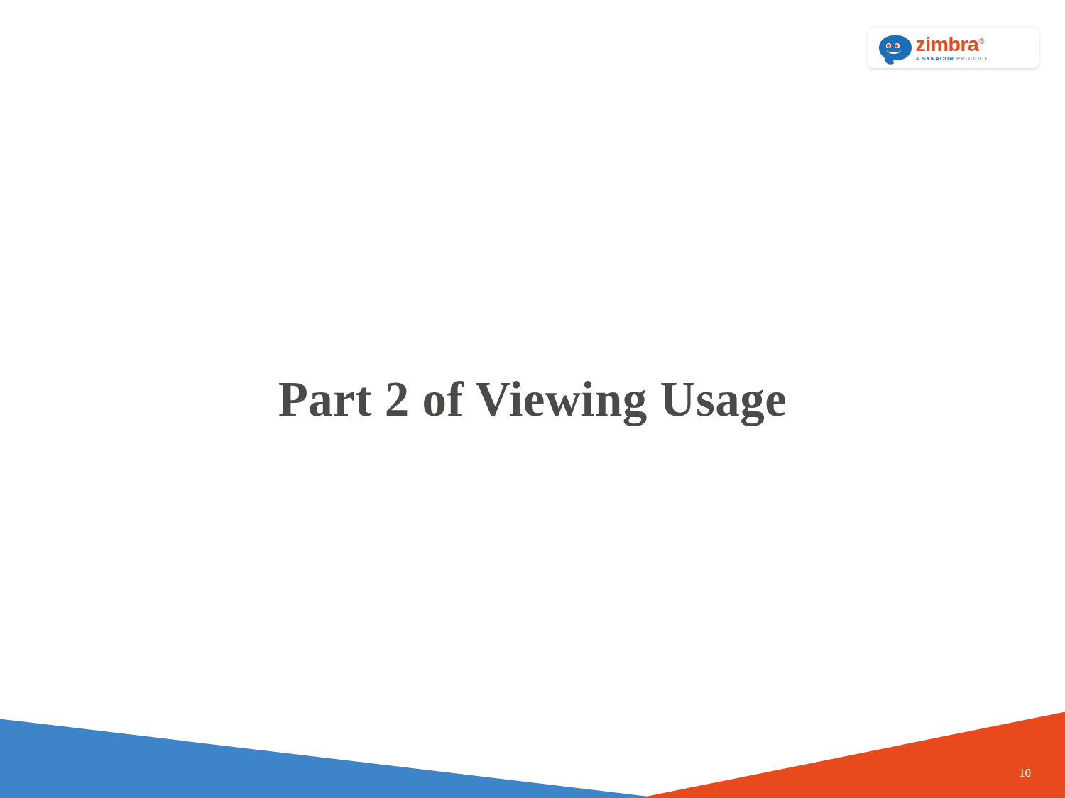zimbra®
A SYNACOR PRODUCT
Part 2 of Viewing Usage
10